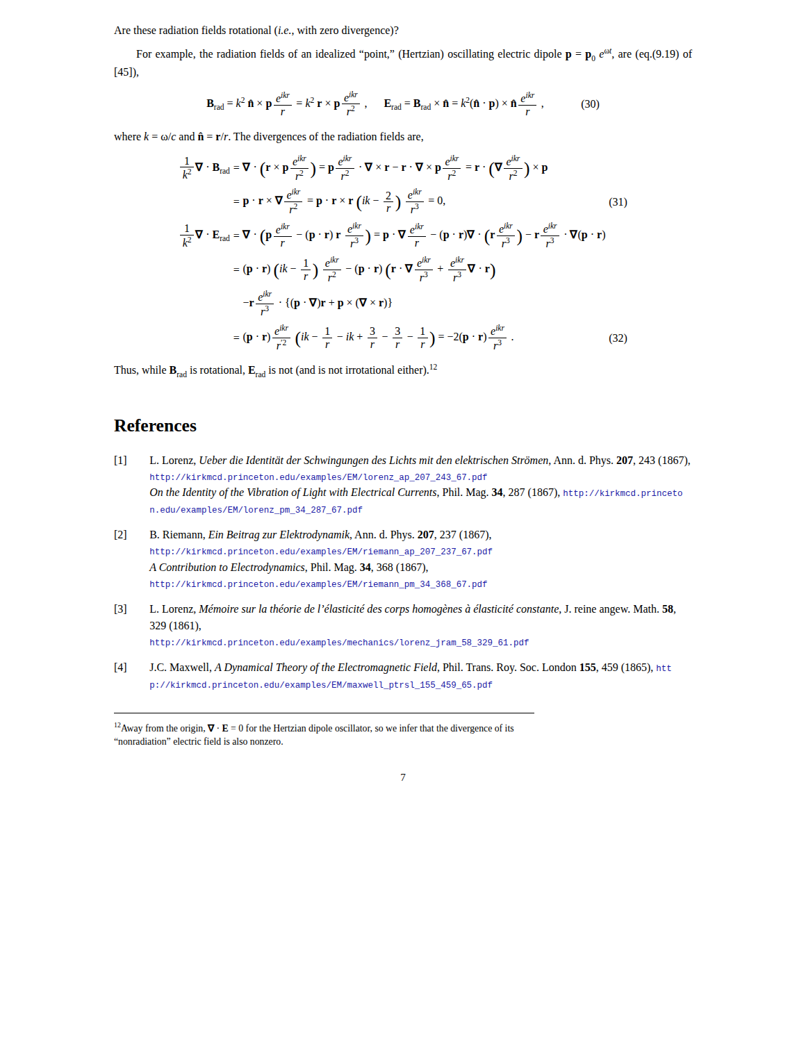Are these radiation fields rotational (i.e., with zero divergence)?
For example, the radiation fields of an idealized “point,” (Hertzian) oscillating electric dipole p = p0 eωt, are (eq.(9.19) of [45]),
Brad = k2 n̂ × peikr r = k2 r × peikr r2 , Erad = Brad × n̂ = k2(n̂ · p) × n̂eikr r ,
(30)
where k = ω/c and n̂ = r/r. The divergences of the radiation fields are,
| 1 k 2 ∇ · B rad | = | ∇ · ( r × p e ikr r 2 ) = p e ikr r 2 · ∇ × r − r · ∇ × p e ikr r 2 = r · ( ∇ e ikr r 2 ) × p | |
| | = | p · r × ∇ e ikr r 2 = p · r × r ( ik − 2 r ) e ikr r 3 = 0, | (31) |
| 1 k 2 ∇ · E rad | = | ∇ · ( p e ikr r − ( p · r ) r e ikr r 3 ) = p · ∇ e ikr r − ( p · r ) ∇ · ( r e ikr r 3 ) − r e ikr r 3 · ∇ ( p · r ) | |
| | = | ( p · r ) ( ik − 1 r ) e ikr r 2 − ( p · r ) ( r · ∇ e ikr r 3 + e ikr r 3 ∇ · r ) | |
| | | − r e ikr r 3 · {( p · ∇ ) r + p × ( ∇ × r )} | |
| | = | ( p · r ) e ikr r ′2 ( ik − 1 r − ik + 3 r − 3 r − 1 r ) = −2( p · r ) e ikr r 3 . | (32) |
Thus, while Brad is rotational, Erad is not (and is not irrotational either).12
References
[1] L. Lorenz, Ueber die Identität der Schwingungen des Lichts mit den elektrischen Strömen, Ann. d. Phys. 207, 243 (1867),
http://kirkmcd.princeton.edu/examples/EM/lorenz_ap_207_243_67.pdf
On the Identity of the Vibration of Light with Electrical Currents, Phil. Mag. 34, 287 (1867), http://kirkmcd.princeton.edu/examples/EM/lorenz_pm_34_287_67.pdf
[2] B. Riemann, Ein Beitrag zur Elektrodynamik, Ann. d. Phys. 207, 237 (1867),
http://kirkmcd.princeton.edu/examples/EM/riemann_ap_207_237_67.pdf
A Contribution to Electrodynamics, Phil. Mag. 34, 368 (1867),
http://kirkmcd.princeton.edu/examples/EM/riemann_pm_34_368_67.pdf
[3] L. Lorenz, Mémoire sur la théorie de l’élasticité des corps homogènes à élasticité constante, J. reine angew. Math. 58, 329 (1861),
http://kirkmcd.princeton.edu/examples/mechanics/lorenz_jram_58_329_61.pdf
[4] J.C. Maxwell, A Dynamical Theory of the Electromagnetic Field, Phil. Trans. Roy. Soc. London 155, 459 (1865), http://kirkmcd.princeton.edu/examples/EM/maxwell_ptrsl_155_459_65.pdf
12Away from the origin, ∇ · E = 0 for the Hertzian dipole oscillator, so we infer that the divergence of its “nonradiation” electric field is also nonzero.
7